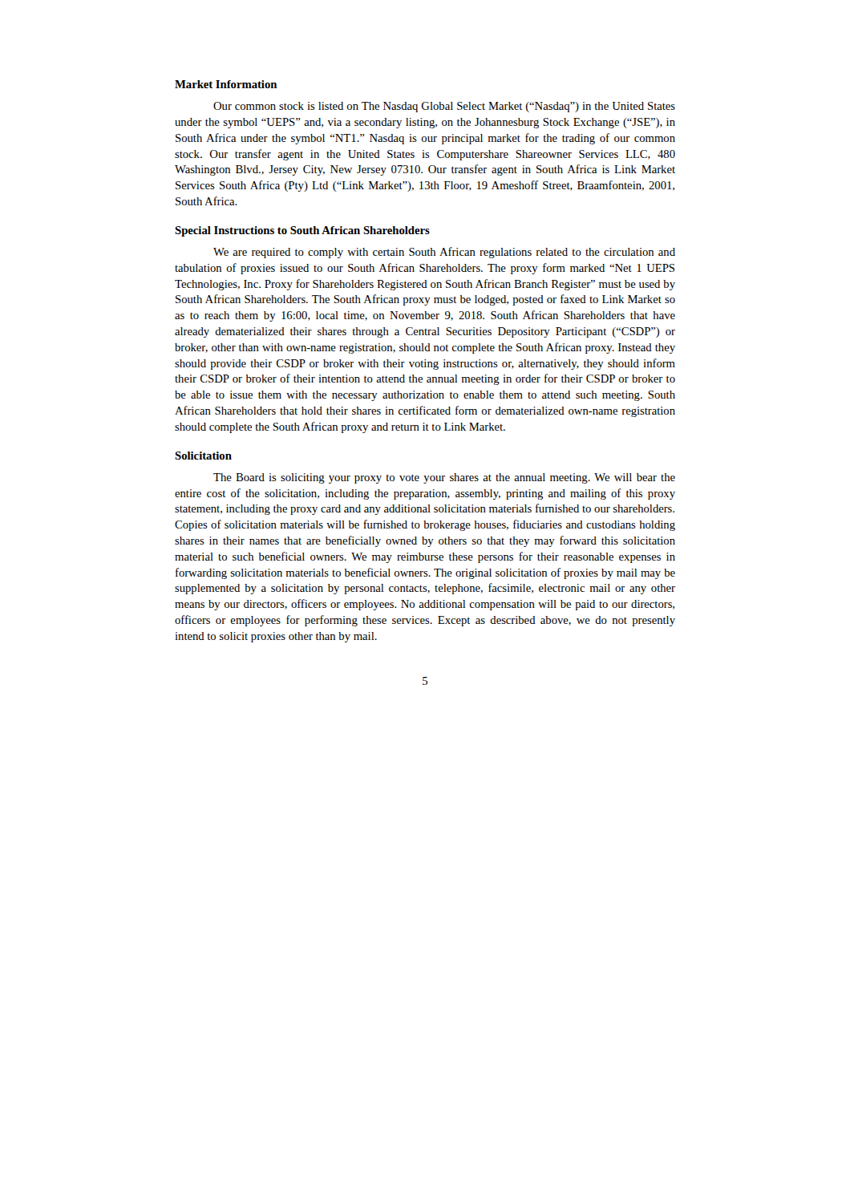Market Information
Our common stock is listed on The Nasdaq Global Select Market (“Nasdaq”) in the United States under the symbol “UEPS” and, via a secondary listing, on the Johannesburg Stock Exchange (“JSE”), in South Africa under the symbol “NT1.” Nasdaq is our principal market for the trading of our common stock. Our transfer agent in the United States is Computershare Shareowner Services LLC, 480 Washington Blvd., Jersey City, New Jersey 07310. Our transfer agent in South Africa is Link Market Services South Africa (Pty) Ltd (“Link Market”), 13th Floor, 19 Ameshoff Street, Braamfontein, 2001, South Africa.
Special Instructions to South African Shareholders
We are required to comply with certain South African regulations related to the circulation and tabulation of proxies issued to our South African Shareholders. The proxy form marked “Net 1 UEPS Technologies, Inc. Proxy for Shareholders Registered on South African Branch Register” must be used by South African Shareholders. The South African proxy must be lodged, posted or faxed to Link Market so as to reach them by 16:00, local time, on November 9, 2018. South African Shareholders that have already dematerialized their shares through a Central Securities Depository Participant (“CSDP”) or broker, other than with own-name registration, should not complete the South African proxy. Instead they should provide their CSDP or broker with their voting instructions or, alternatively, they should inform their CSDP or broker of their intention to attend the annual meeting in order for their CSDP or broker to be able to issue them with the necessary authorization to enable them to attend such meeting. South African Shareholders that hold their shares in certificated form or dematerialized own-name registration should complete the South African proxy and return it to Link Market.
Solicitation
The Board is soliciting your proxy to vote your shares at the annual meeting. We will bear the entire cost of the solicitation, including the preparation, assembly, printing and mailing of this proxy statement, including the proxy card and any additional solicitation materials furnished to our shareholders. Copies of solicitation materials will be furnished to brokerage houses, fiduciaries and custodians holding shares in their names that are beneficially owned by others so that they may forward this solicitation material to such beneficial owners. We may reimburse these persons for their reasonable expenses in forwarding solicitation materials to beneficial owners. The original solicitation of proxies by mail may be supplemented by a solicitation by personal contacts, telephone, facsimile, electronic mail or any other means by our directors, officers or employees. No additional compensation will be paid to our directors, officers or employees for performing these services. Except as described above, we do not presently intend to solicit proxies other than by mail.
5